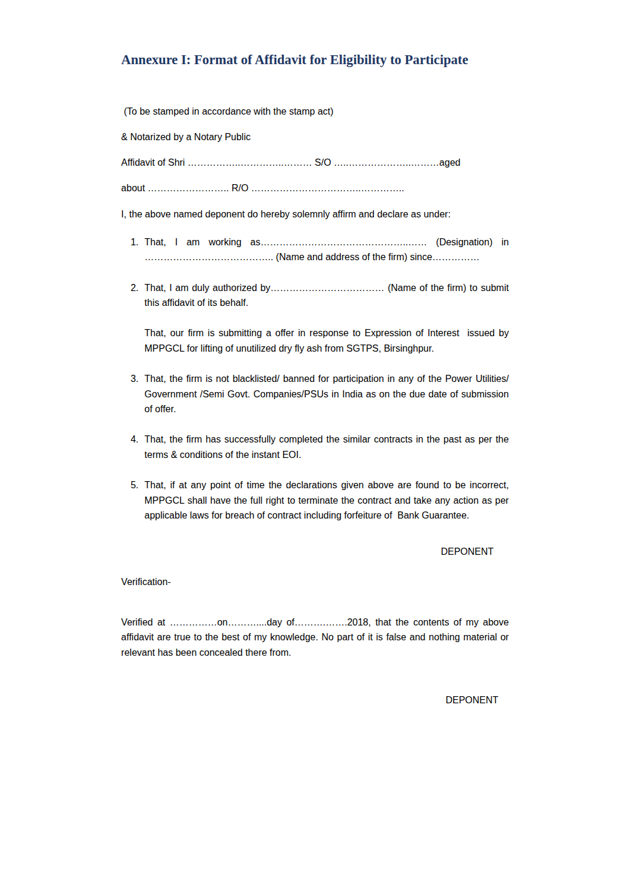Annexure I: Format of Affidavit for Eligibility to Participate
(To be stamped in accordance with the stamp act)
& Notarized by a Notary Public
Affidavit of Shri ……………..…………..……… S/O …..………………..………aged
about …………………….. R/O ……………………………..…………..
I, the above named deponent do hereby solemnly affirm and declare as under:
That, I am working as………………………………………..…… (Designation) in ………………………………….. (Name and address of the firm) since……………
That, I am duly authorized by……………………………… (Name of the firm) to submit this affidavit of its behalf.
That, our firm is submitting a offer in response to Expression of Interest issued by MPPGCL for lifting of unutilized dry fly ash from SGTPS, Birsinghpur.
That, the firm is not blacklisted/ banned for participation in any of the Power Utilities/ Government /Semi Govt. Companies/PSUs in India as on the due date of submission of offer.
That, the firm has successfully completed the similar contracts in the past as per the terms & conditions of the instant EOI.
That, if at any point of time the declarations given above are found to be incorrect, MPPGCL shall have the full right to terminate the contract and take any action as per applicable laws for breach of contract including forfeiture of Bank Guarantee.
DEPONENT
Verification-
Verified at ……………on………....day of……….…….2018, that the contents of my above affidavit are true to the best of my knowledge. No part of it is false and nothing material or relevant has been concealed there from.
DEPONENT